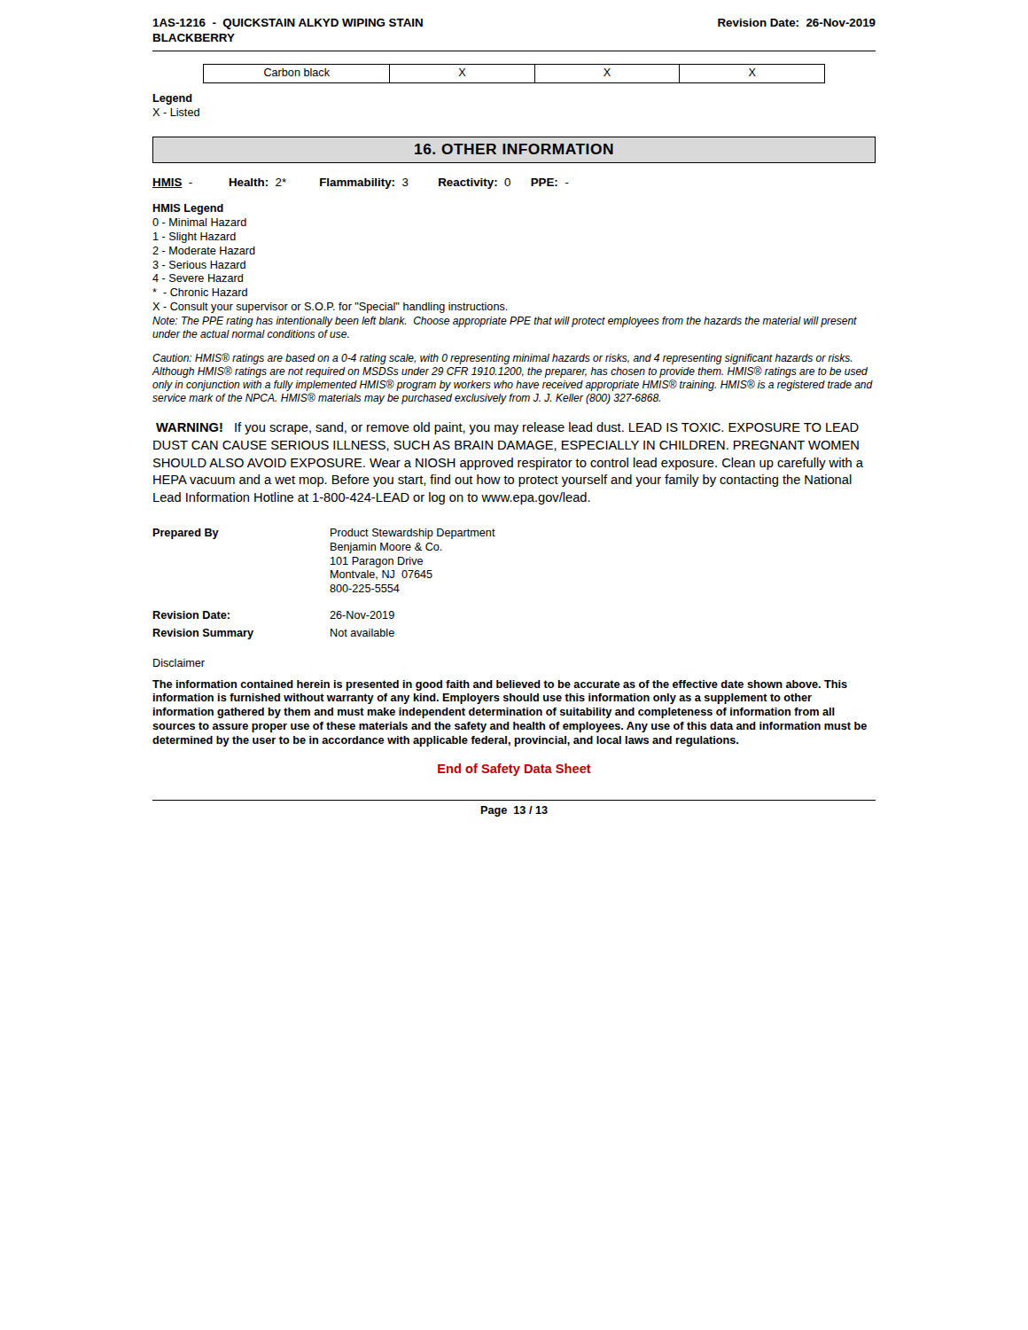1AS-1216 - QUICKSTAIN ALKYD WIPING STAIN
BLACKBERRY
Revision Date: 26-Nov-2019
| Carbon black | X | X | X |
Legend
X - Listed
16. OTHER INFORMATION
HMIS - Health: 2* Flammability: 3 Reactivity: 0 PPE: -
HMIS Legend
0 - Minimal Hazard
1 - Slight Hazard
2 - Moderate Hazard
3 - Serious Hazard
4 - Severe Hazard
* - Chronic Hazard
X - Consult your supervisor or S.O.P. for "Special" handling instructions.
Note: The PPE rating has intentionally been left blank. Choose appropriate PPE that will protect employees from the hazards the material will present under the actual normal conditions of use.
Caution: HMIS® ratings are based on a 0-4 rating scale, with 0 representing minimal hazards or risks, and 4 representing significant hazards or risks. Although HMIS® ratings are not required on MSDSs under 29 CFR 1910.1200, the preparer, has chosen to provide them. HMIS® ratings are to be used only in conjunction with a fully implemented HMIS® program by workers who have received appropriate HMIS® training. HMIS® is a registered trade and service mark of the NPCA. HMIS® materials may be purchased exclusively from J. J. Keller (800) 327-6868.
WARNING! If you scrape, sand, or remove old paint, you may release lead dust. LEAD IS TOXIC. EXPOSURE TO LEAD DUST CAN CAUSE SERIOUS ILLNESS, SUCH AS BRAIN DAMAGE, ESPECIALLY IN CHILDREN. PREGNANT WOMEN SHOULD ALSO AVOID EXPOSURE. Wear a NIOSH approved respirator to control lead exposure. Clean up carefully with a HEPA vacuum and a wet mop. Before you start, find out how to protect yourself and your family by contacting the National Lead Information Hotline at 1-800-424-LEAD or log on to www.epa.gov/lead.
Prepared By
Product Stewardship Department
Benjamin Moore & Co.
101 Paragon Drive
Montvale, NJ 07645
800-225-5554
Revision Date:
26-Nov-2019
Revision Summary
Not available
Disclaimer
The information contained herein is presented in good faith and believed to be accurate as of the effective date shown above. This information is furnished without warranty of any kind. Employers should use this information only as a supplement to other information gathered by them and must make independent determination of suitability and completeness of information from all sources to assure proper use of these materials and the safety and health of employees. Any use of this data and information must be determined by the user to be in accordance with applicable federal, provincial, and local laws and regulations.
End of Safety Data Sheet
Page 13 / 13